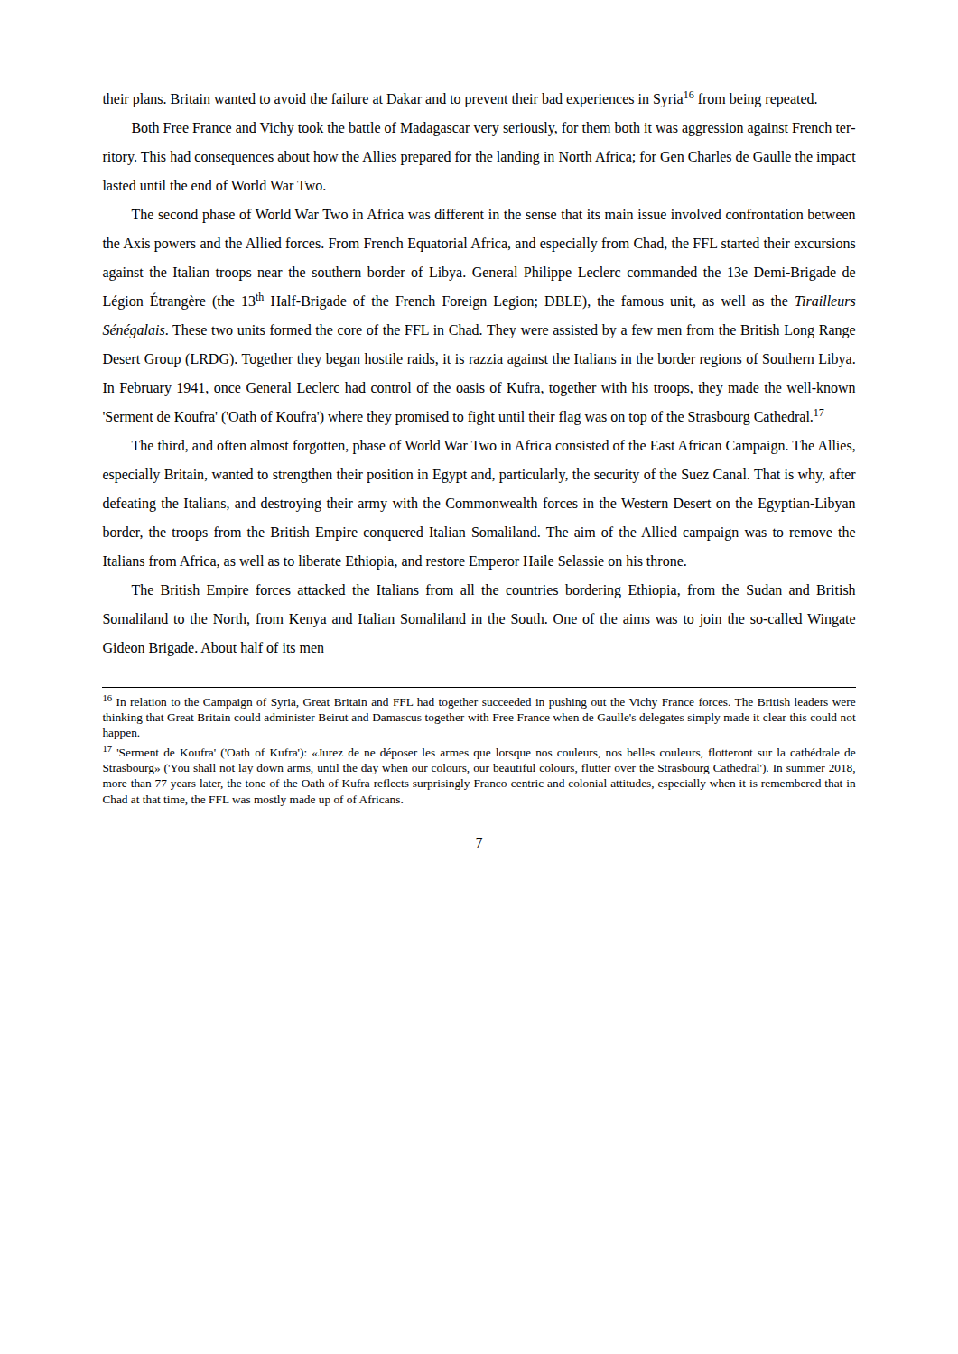their plans. Britain wanted to avoid the failure at Dakar and to prevent their bad experiences in Syria16 from being repeated.
Both Free France and Vichy took the battle of Madagascar very seriously, for them both it was aggression against French territory. This had consequences about how the Allies prepared for the landing in North Africa; for Gen Charles de Gaulle the impact lasted until the end of World War Two.
The second phase of World War Two in Africa was different in the sense that its main issue involved confrontation between the Axis powers and the Allied forces. From French Equatorial Africa, and especially from Chad, the FFL started their excursions against the Italian troops near the southern border of Libya. General Philippe Leclerc commanded the 13e Demi-Brigade de Légion Étrangère (the 13th Half-Brigade of the French Foreign Legion; DBLE), the famous unit, as well as the Tirailleurs Sénégalais. These two units formed the core of the FFL in Chad. They were assisted by a few men from the British Long Range Desert Group (LRDG). Together they began hostile raids, it is razzia against the Italians in the border regions of Southern Libya. In February 1941, once General Leclerc had control of the oasis of Kufra, together with his troops, they made the well-known 'Serment de Koufra' ('Oath of Koufra') where they promised to fight until their flag was on top of the Strasbourg Cathedral.17
The third, and often almost forgotten, phase of World War Two in Africa consisted of the East African Campaign. The Allies, especially Britain, wanted to strengthen their position in Egypt and, particularly, the security of the Suez Canal. That is why, after defeating the Italians, and destroying their army with the Commonwealth forces in the Western Desert on the Egyptian-Libyan border, the troops from the British Empire conquered Italian Somaliland. The aim of the Allied campaign was to remove the Italians from Africa, as well as to liberate Ethiopia, and restore Emperor Haile Selassie on his throne.
The British Empire forces attacked the Italians from all the countries bordering Ethiopia, from the Sudan and British Somaliland to the North, from Kenya and Italian Somaliland in the South. One of the aims was to join the so-called Wingate Gideon Brigade. About half of its men
16 In relation to the Campaign of Syria, Great Britain and FFL had together succeeded in pushing out the Vichy France forces. The British leaders were thinking that Great Britain could administer Beirut and Damascus together with Free France when de Gaulle's delegates simply made it clear this could not happen.
17 'Serment de Koufra' ('Oath of Kufra'): «Jurez de ne déposer les armes que lorsque nos couleurs, nos belles couleurs, flotteront sur la cathédrale de Strasbourg» ('You shall not lay down arms, until the day when our colours, our beautiful colours, flutter over the Strasbourg Cathedral'). In summer 2018, more than 77 years later, the tone of the Oath of Kufra reflects surprisingly Franco-centric and colonial attitudes, especially when it is remembered that in Chad at that time, the FFL was mostly made up of of Africans.
7